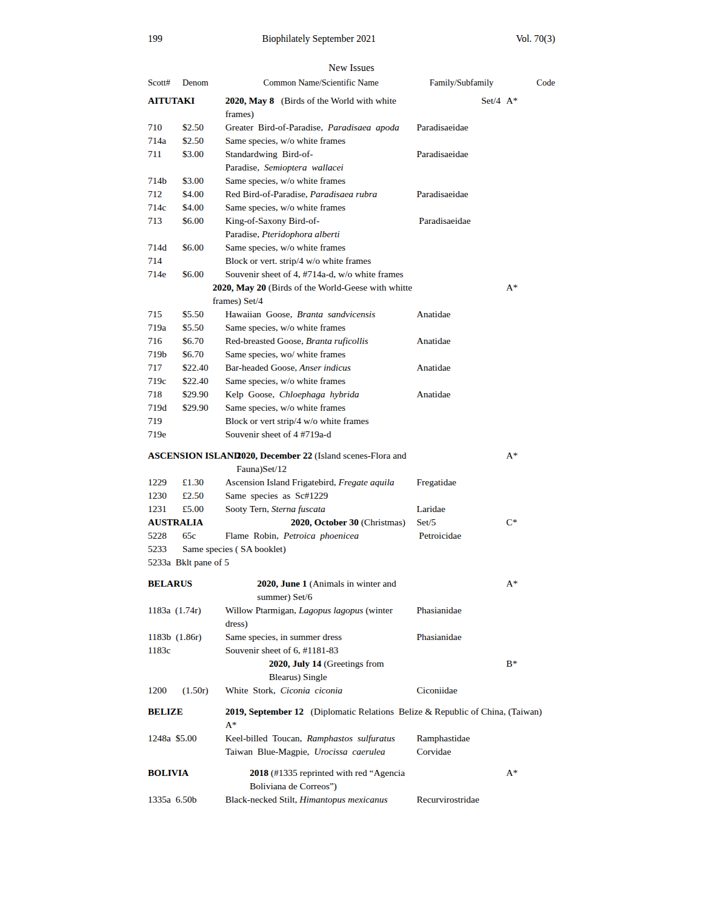199
Biophilately September 2021
Vol. 70(3)
New Issues
Scott# Denom Common Name/Scientific Name Family/Subfamily Code
AITUTAKI 2020, May 8 (Birds of the World with white frames) Set/4 A*
710 $2.50 Greater Bird-of-Paradise, Paradisaea apoda Paradisaeidae
714a $2.50 Same species, w/o white frames
711 $3.00 Standardwing Bird-of-Paradise, Semioptera wallacei Paradisaeidae
714b $3.00 Same species, w/o white frames
712 $4.00 Red Bird-of-Paradise, Paradisaea rubra Paradisaeidae
714c $4.00 Same species, w/o white frames
713 $6.00 King-of-Saxony Bird-of-Paradise, Pteridophora alberti Paradisaeidae
714d $6.00 Same species, w/o white frames
714 Block or vert. strip/4 w/o white frames
714e $6.00 Souvenir sheet of 4, #714a-d, w/o white frames
2020, May 20 (Birds of the World-Geese with whitte frames) Set/4 A*
715 $5.50 Hawaiian Goose, Branta sandvicensis Anatidae
719a $5.50 Same species, w/o white frames
716 $6.70 Red-breasted Goose, Branta ruficollis Anatidae
719b $6.70 Same species, wo/ white frames
717 $22.40 Bar-headed Goose, Anser indicus Anatidae
719c $22.40 Same species, w/o white frames
718 $29.90 Kelp Goose, Chloephaga hybrida Anatidae
719d $29.90 Same species, w/o white frames
719 Block or vert strip/4 w/o white frames
719e Souvenir sheet of 4 #719a-d
ASCENSION ISLAND 2020, December 22 (Island scenes-Flora and Fauna)Set/12 A*
1229 £1.30 Ascension Island Frigatebird, Fregate aquila Fregatidae
1230 £2.50 Same species as Sc#1229
1231 £5.00 Sooty Tern, Sterna fuscata Laridae
AUSTRALIA 2020, October 30 (Christmas) Set/5 C*
5228 65c Flame Robin, Petroica phoenicea Petroicidae
5233 Same species ( SA booklet)
5233a Bklt pane of 5
BELARUS 2020, June 1 (Animals in winter and summer) Set/6 A*
1183a (1.74r) Willow Ptarmigan, Lagopus lagopus (winter dress) Phasianidae
1183b (1.86r) Same species, in summer dress Phasianidae
1183c Souvenir sheet of 6, #1181-83
2020, July 14 (Greetings from Blearus) Single B*
1200 (1.50r) White Stork, Ciconia ciconia Ciconiidae
BELIZE 2019, September 12 (Diplomatic Relations Belize & Republic of China, (Taiwan) A*
1248a $5.00 Keel-billed Toucan, Ramphastos sulfuratus Ramphastidae
Taiwan Blue-Magpie, Urocissa caerulea Corvidae
BOLIVIA 2018 (#1335 reprinted with red “Agencia Boliviana de Correos”) A*
1335a 6.50b Black-necked Stilt, Himantopus mexicanus Recurvirostridae